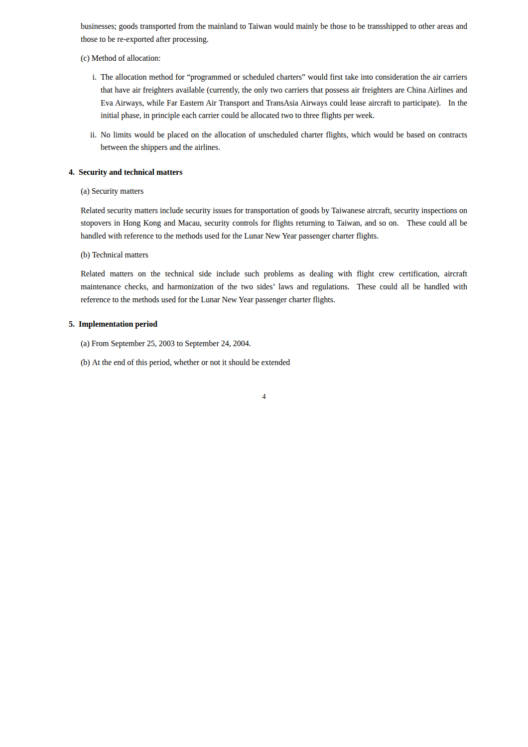businesses; goods transported from the mainland to Taiwan would mainly be those to be transshipped to other areas and those to be re-exported after processing.
(c) Method of allocation:
i. The allocation method for “programmed or scheduled charters” would first take into consideration the air carriers that have air freighters available (currently, the only two carriers that possess air freighters are China Airlines and Eva Airways, while Far Eastern Air Transport and TransAsia Airways could lease aircraft to participate). In the initial phase, in principle each carrier could be allocated two to three flights per week.
ii. No limits would be placed on the allocation of unscheduled charter flights, which would be based on contracts between the shippers and the airlines.
4. Security and technical matters
(a) Security matters
Related security matters include security issues for transportation of goods by Taiwanese aircraft, security inspections on stopovers in Hong Kong and Macau, security controls for flights returning to Taiwan, and so on. These could all be handled with reference to the methods used for the Lunar New Year passenger charter flights.
(b) Technical matters
Related matters on the technical side include such problems as dealing with flight crew certification, aircraft maintenance checks, and harmonization of the two sides’ laws and regulations. These could all be handled with reference to the methods used for the Lunar New Year passenger charter flights.
5. Implementation period
(a) From September 25, 2003 to September 24, 2004.
(b) At the end of this period, whether or not it should be extended
4